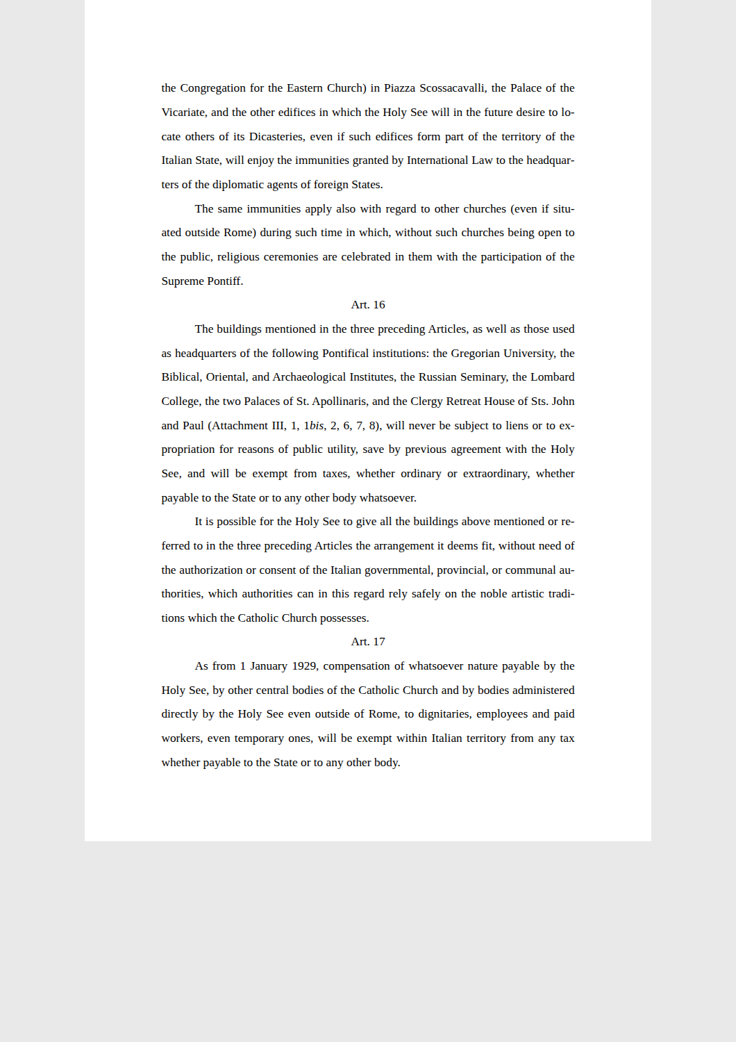the Congregation for the Eastern Church) in Piazza Scossacavalli, the Palace of the Vicariate, and the other edifices in which the Holy See will in the future desire to locate others of its Dicasteries, even if such edifices form part of the territory of the Italian State, will enjoy the immunities granted by International Law to the headquarters of the diplomatic agents of foreign States.
The same immunities apply also with regard to other churches (even if situated outside Rome) during such time in which, without such churches being open to the public, religious ceremonies are celebrated in them with the participation of the Supreme Pontiff.
Art. 16
The buildings mentioned in the three preceding Articles, as well as those used as headquarters of the following Pontifical institutions: the Gregorian University, the Biblical, Oriental, and Archaeological Institutes, the Russian Seminary, the Lombard College, the two Palaces of St. Apollinaris, and the Clergy Retreat House of Sts. John and Paul (Attachment III, 1, 1bis, 2, 6, 7, 8), will never be subject to liens or to expropriation for reasons of public utility, save by previous agreement with the Holy See, and will be exempt from taxes, whether ordinary or extraordinary, whether payable to the State or to any other body whatsoever.
It is possible for the Holy See to give all the buildings above mentioned or referred to in the three preceding Articles the arrangement it deems fit, without need of the authorization or consent of the Italian governmental, provincial, or communal authorities, which authorities can in this regard rely safely on the noble artistic traditions which the Catholic Church possesses.
Art. 17
As from 1 January 1929, compensation of whatsoever nature payable by the Holy See, by other central bodies of the Catholic Church and by bodies administered directly by the Holy See even outside of Rome, to dignitaries, employees and paid workers, even temporary ones, will be exempt within Italian territory from any tax whether payable to the State or to any other body.